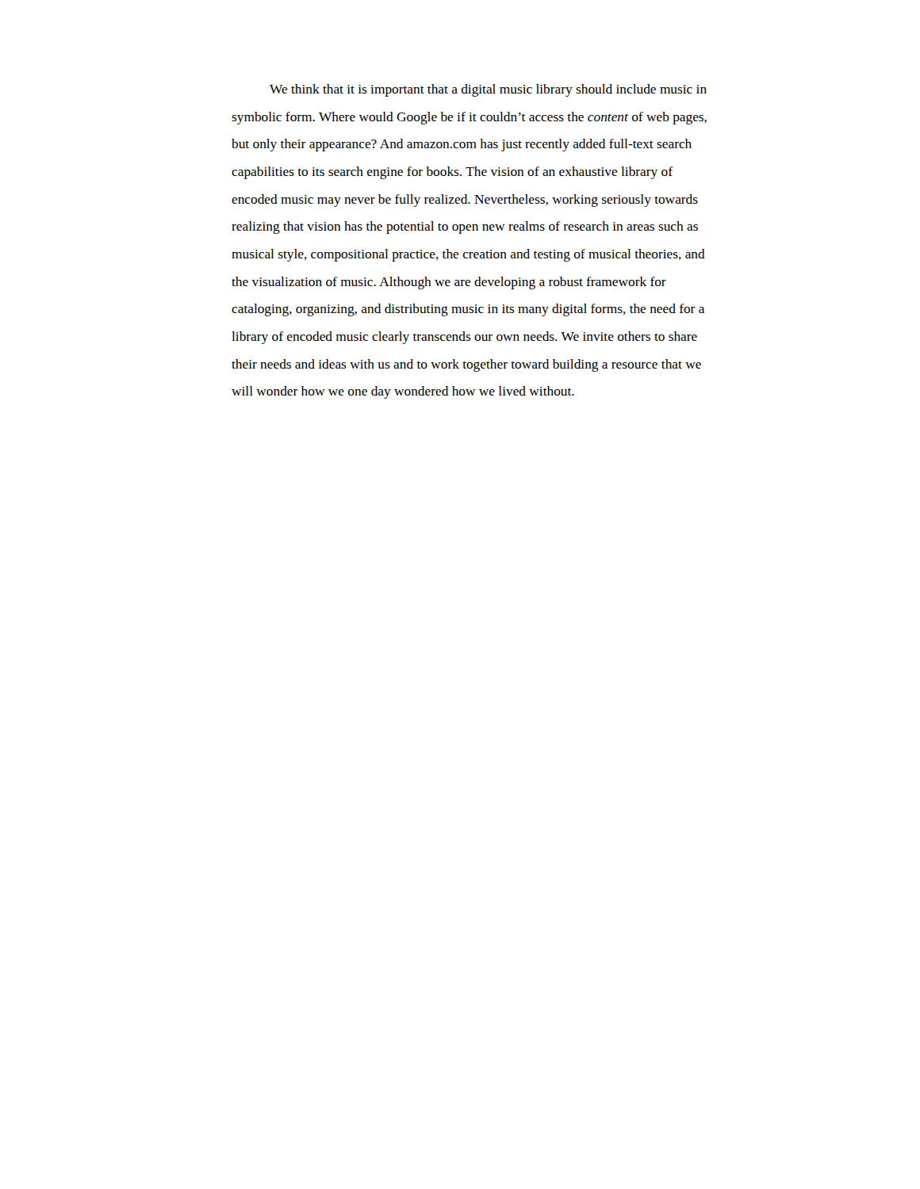We think that it is important that a digital music library should include music in symbolic form. Where would Google be if it couldn’t access the content of web pages, but only their appearance? And amazon.com has just recently added full-text search capabilities to its search engine for books. The vision of an exhaustive library of encoded music may never be fully realized. Nevertheless, working seriously towards realizing that vision has the potential to open new realms of research in areas such as musical style, compositional practice, the creation and testing of musical theories, and the visualization of music. Although we are developing a robust framework for cataloging, organizing, and distributing music in its many digital forms, the need for a library of encoded music clearly transcends our own needs. We invite others to share their needs and ideas with us and to work together toward building a resource that we will wonder how we one day wondered how we lived without.